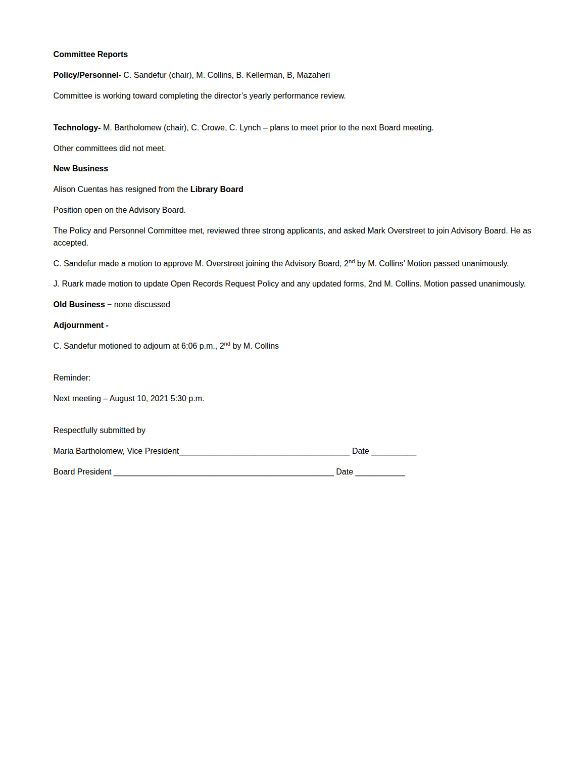Committee Reports
Policy/Personnel- C. Sandefur (chair), M. Collins, B. Kellerman, B, Mazaheri
Committee is working toward completing the director’s yearly performance review.
Technology- M. Bartholomew (chair), C. Crowe, C. Lynch – plans to meet prior to the next Board meeting.
Other committees did not meet.
New Business
Alison Cuentas has resigned from the Library Board
Position open on the Advisory Board.
The Policy and Personnel Committee met, reviewed three strong applicants, and asked Mark Overstreet to join Advisory Board. He as accepted.
C. Sandefur made a motion to approve M. Overstreet joining the Advisory Board, 2nd by M. Collins’ Motion passed unanimously.
J. Ruark made motion to update Open Records Request Policy and any updated forms, 2nd M. Collins. Motion passed unanimously.
Old Business – none discussed
Adjournment -
C. Sandefur motioned to adjourn at 6:06 p.m., 2nd by M. Collins
Reminder:
Next meeting – August 10, 2021 5:30 p.m.
Respectfully submitted by
Maria Bartholomew, Vice President______________________________________ Date __________
Board President _________________________________________________ Date ___________